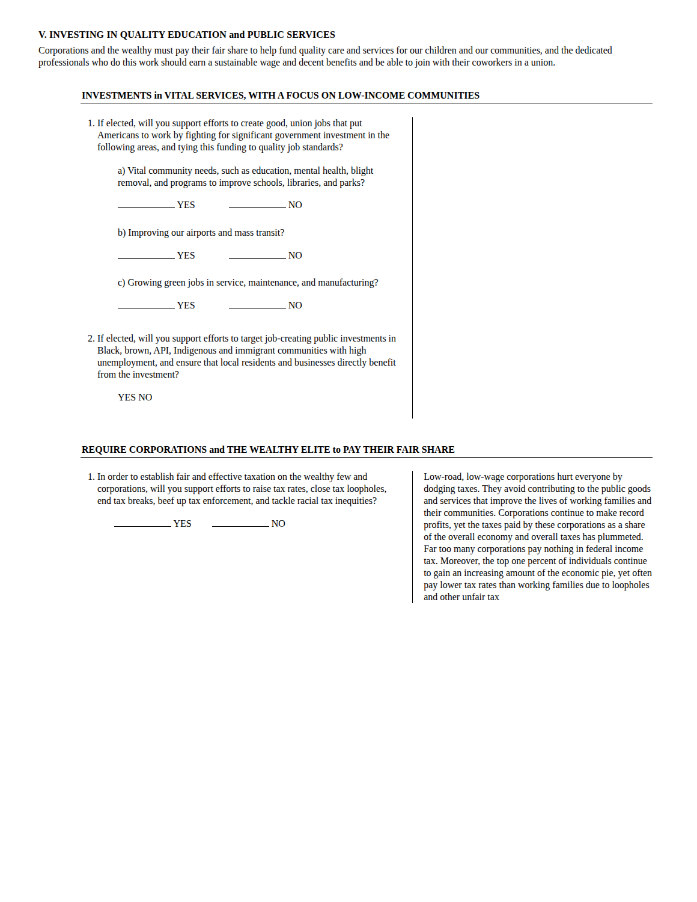V. INVESTING IN QUALITY EDUCATION and PUBLIC SERVICES
Corporations and the wealthy must pay their fair share to help fund quality care and services for our children and our communities, and the dedicated professionals who do this work should earn a sustainable wage and decent benefits and be able to join with their coworkers in a union.
INVESTMENTS in VITAL SERVICES, WITH A FOCUS ON LOW-INCOME COMMUNITIES
If elected, will you support efforts to create good, union jobs that put Americans to work by fighting for significant government investment in the following areas, and tying this funding to quality job standards?
a) Vital community needs, such as education, mental health, blight removal, and programs to improve schools, libraries, and parks?
YES NO
b) Improving our airports and mass transit?
YES NO
c) Growing green jobs in service, maintenance, and manufacturing?
YES NO
If elected, will you support efforts to target job-creating public investments in Black, brown, API, Indigenous and immigrant communities with high unemployment, and ensure that local residents and businesses directly benefit from the investment?
YES NO
REQUIRE CORPORATIONS and THE WEALTHY ELITE to PAY THEIR FAIR SHARE
In order to establish fair and effective taxation on the wealthy few and corporations, will you support efforts to raise tax rates, close tax loopholes, end tax breaks, beef up tax enforcement, and tackle racial tax inequities?
YES NO
Low-road, low-wage corporations hurt everyone by dodging taxes. They avoid contributing to the public goods and services that improve the lives of working families and their communities. Corporations continue to make record profits, yet the taxes paid by these corporations as a share of the overall economy and overall taxes has plummeted. Far too many corporations pay nothing in federal income tax. Moreover, the top one percent of individuals continue to gain an increasing amount of the economic pie, yet often pay lower tax rates than working families due to loopholes and other unfair tax